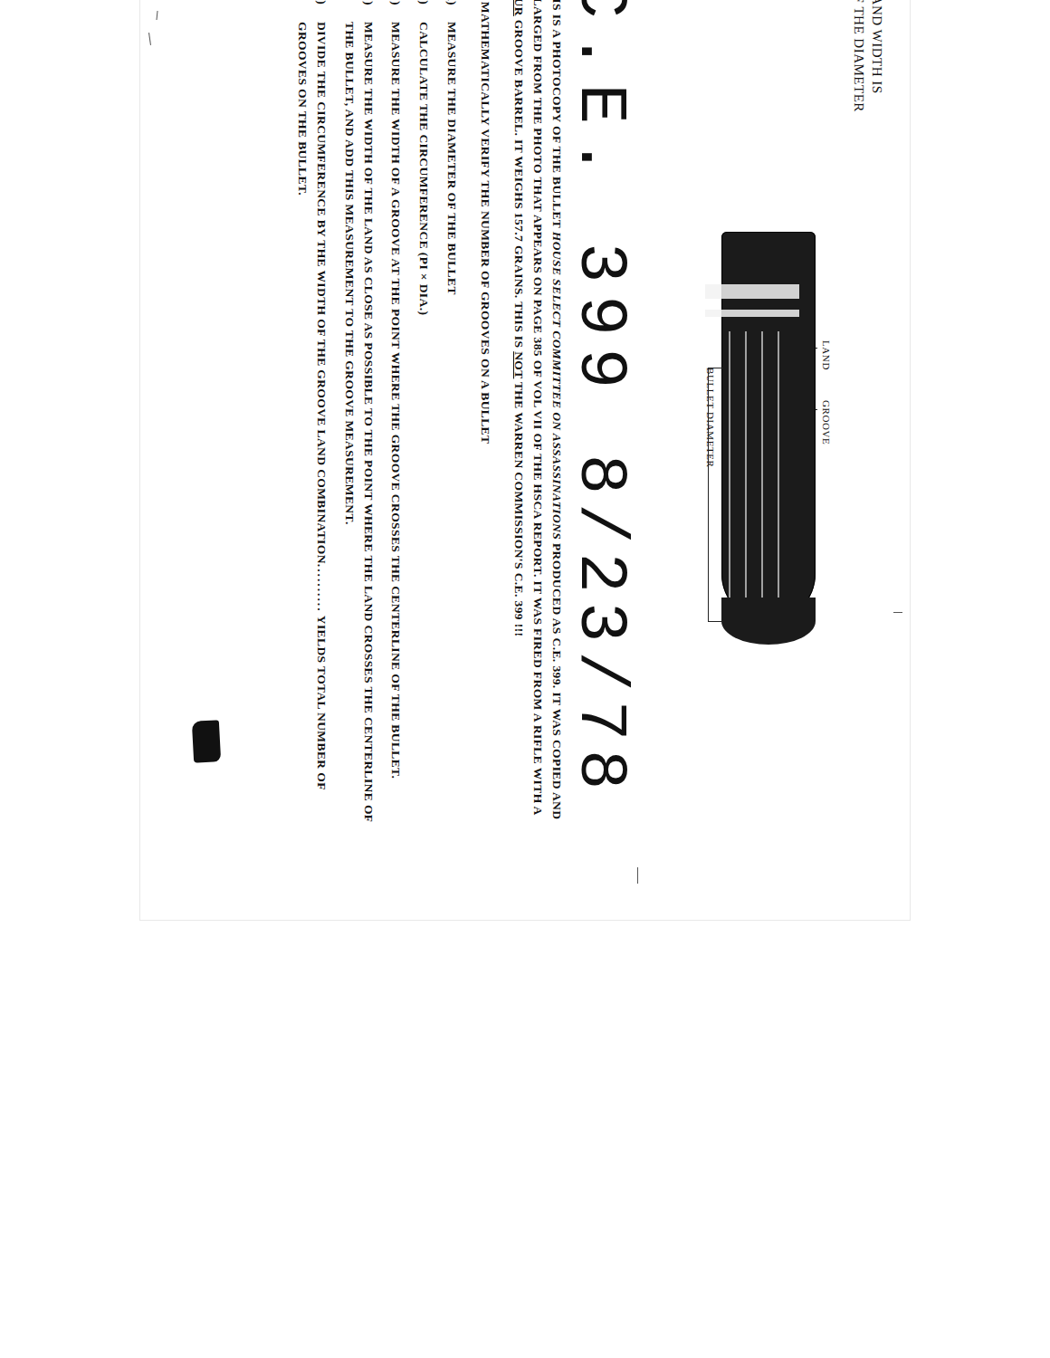THE LAND WIDTH IS
46% OF THE DIAMETER
LAND
GROOVE
BULLET DIAMETER
C.E. 399 8/23/78
This is a photocopy of the bullet House Select Committee on Assassinations produced as C.E. 399. It was copied and enlarged from the photo that appears on page 385 of Vol VII of the HSCA report. It was fired from a rifle with a four groove barrel. It weighs 157.7 grains. This is not the Warren Commission's C.E. 399 !!!
To mathematically verify the number of grooves on a bullet
Measure the diameter of the bullet
Calculate the circumference (pi × dia.)
Measure the width of a groove at the point where the groove crosses the centerline of the bullet.
Measure the width of the land as close as possible to the point where the land crosses the centerline of the bullet, and add this measurement to the groove measurement.
Divide the circumference by the width of the groove land combination.......... yields total number of grooves on the bullet.